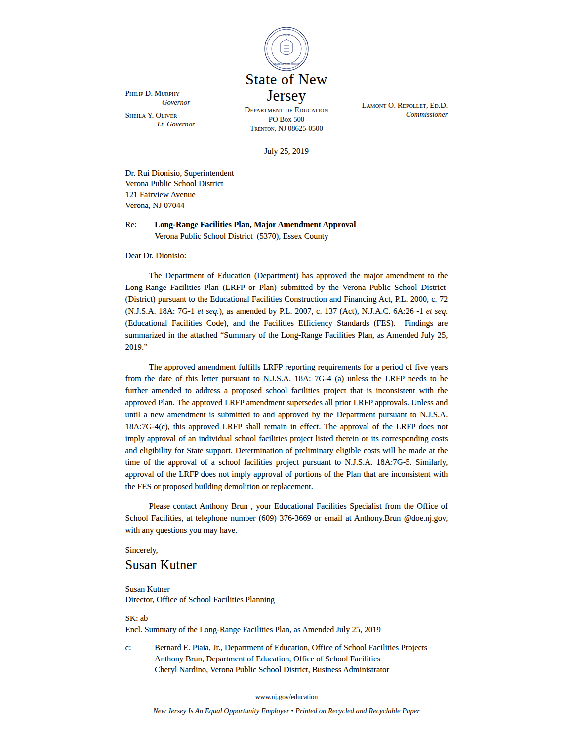GREAT SEAL STATE OF NEW JERSEY
Philip D. Murphy
Governor
Sheila Y. Oliver
Lt. Governor
State of New Jersey
Department of Education
PO Box 500
Trenton, NJ 08625-0500
Lamont O. Repollet, Ed.D.
Commissioner
July 25, 2019
Dr. Rui Dionisio, Superintendent
Verona Public School District
121 Fairview Avenue
Verona, NJ 07044
Re:
Long-Range Facilities Plan, Major Amendment Approval
Verona Public School District (5370), Essex County
Dear Dr. Dionisio:
The Department of Education (Department) has approved the major amendment to the Long-Range Facilities Plan (LRFP or Plan) submitted by the Verona Public School District (District) pursuant to the Educational Facilities Construction and Financing Act, P.L. 2000, c. 72 (N.J.S.A. 18A: 7G-1 et seq.), as amended by P.L. 2007, c. 137 (Act), N.J.A.C. 6A:26 -1 et seq. (Educational Facilities Code), and the Facilities Efficiency Standards (FES). Findings are summarized in the attached “Summary of the Long-Range Facilities Plan, as Amended July 25, 2019.”
The approved amendment fulfills LRFP reporting requirements for a period of five years from the date of this letter pursuant to N.J.S.A. 18A: 7G-4 (a) unless the LRFP needs to be further amended to address a proposed school facilities project that is inconsistent with the approved Plan. The approved LRFP amendment supersedes all prior LRFP approvals. Unless and until a new amendment is submitted to and approved by the Department pursuant to N.J.S.A. 18A:7G-4(c), this approved LRFP shall remain in effect. The approval of the LRFP does not imply approval of an individual school facilities project listed therein or its corresponding costs and eligibility for State support. Determination of preliminary eligible costs will be made at the time of the approval of a school facilities project pursuant to N.J.S.A. 18A:7G-5. Similarly, approval of the LRFP does not imply approval of portions of the Plan that are inconsistent with the FES or proposed building demolition or replacement.
Please contact Anthony Brun , your Educational Facilities Specialist from the Office of School Facilities, at telephone number (609) 376-3669 or email at Anthony.Brun @doe.nj.gov, with any questions you may have.
Sincerely,
Susan Kutner
Susan Kutner
Director, Office of School Facilities Planning
SK: ab
Encl. Summary of the Long-Range Facilities Plan, as Amended July 25, 2019
c:
Bernard E. Piaia, Jr., Department of Education, Office of School Facilities Projects
Anthony Brun, Department of Education, Office of School Facilities
Cheryl Nardino, Verona Public School District, Business Administrator
www.nj.gov/education
New Jersey Is An Equal Opportunity Employer • Printed on Recycled and Recyclable Paper